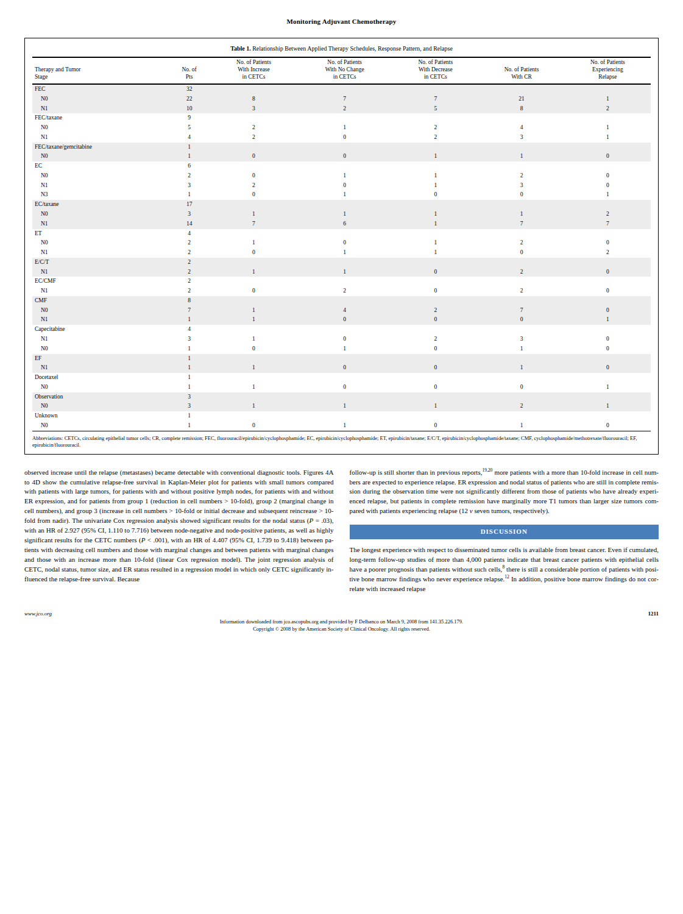Monitoring Adjuvant Chemotherapy
Table 1. Relationship Between Applied Therapy Schedules, Response Pattern, and Relapse
| Therapy and Tumor Stage | No. of Pts | No. of Patients With Increase in CETCs | No. of Patients With No Change in CETCs | No. of Patients With Decrease in CETCs | No. of Patients With CR | No. of Patients Experiencing Relapse |
| --- | --- | --- | --- | --- | --- | --- |
| FEC | 32 | | | | | |
| N0 | 22 | 8 | 7 | 7 | 21 | 1 |
| N1 | 10 | 3 | 2 | 5 | 8 | 2 |
| FEC/taxane | 9 | | | | | |
| N0 | 5 | 2 | 1 | 2 | 4 | 1 |
| N1 | 4 | 2 | 0 | 2 | 3 | 1 |
| FEC/taxane/gemcitabine | 1 | | | | | |
| N0 | 1 | 0 | 0 | 1 | 1 | 0 |
| EC | 6 | | | | | |
| N0 | 2 | 0 | 1 | 1 | 2 | 0 |
| N1 | 3 | 2 | 0 | 1 | 3 | 0 |
| N3 | 1 | 0 | 1 | 0 | 0 | 1 |
| EC/taxane | 17 | | | | | |
| N0 | 3 | 1 | 1 | 1 | 1 | 2 |
| N1 | 14 | 7 | 6 | 1 | 7 | 7 |
| ET | 4 | | | | | |
| N0 | 2 | 1 | 0 | 1 | 2 | 0 |
| N1 | 2 | 0 | 1 | 1 | 0 | 2 |
| E/C/T | 2 | | | | | |
| N1 | 2 | 1 | 1 | 0 | 2 | 0 |
| EC/CMF | 2 | | | | | |
| N1 | 2 | 0 | 2 | 0 | 2 | 0 |
| CMF | 8 | | | | | |
| N0 | 7 | 1 | 4 | 2 | 7 | 0 |
| N1 | 1 | 1 | 0 | 0 | 0 | 1 |
| Capecitabine | 4 | | | | | |
| N1 | 3 | 1 | 0 | 2 | 3 | 0 |
| N0 | 1 | 0 | 1 | 0 | 1 | 0 |
| EF | 1 | | | | | |
| N1 | 1 | 1 | 0 | 0 | 1 | 0 |
| Docetaxel | 1 | | | | | |
| N0 | 1 | 1 | 0 | 0 | 0 | 1 |
| Observation | 3 | | | | | |
| N0 | 3 | 1 | 1 | 1 | 2 | 1 |
| Unknown | 1 | | | | | |
| N0 | 1 | 0 | 1 | 0 | 1 | 0 |
Abbreviations: CETCs, circulating epithelial tumor cells; CR, complete remission; FEC, fluorouracil/epirubicin/cyclophosphamide; EC, epirubicin/cyclophosphamide; ET, epirubicin/taxane; E/C/T, epirubicin/cyclophosphamide/taxane; CMF, cyclophosphamide/methotrexate/fluorouracil; EF, epirubicin/fluorouracil.
observed increase until the relapse (metastases) became detectable with conventional diagnostic tools. Figures 4A to 4D show the cumulative relapse-free survival in Kaplan-Meier plot for patients with small tumors compared with patients with large tumors, for patients with and without positive lymph nodes, for patients with and without ER expression, and for patients from group 1 (reduction in cell numbers > 10-fold), group 2 (marginal change in cell numbers), and group 3 (increase in cell numbers > 10-fold or initial decrease and subsequent reincrease > 10-fold from nadir). The univariate Cox regression analysis showed significant results for the nodal status (P = .03), with an HR of 2.927 (95% CI, 1.110 to 7.716) between node-negative and node-positive patients, as well as highly significant results for the CETC numbers (P < .001), with an HR of 4.407 (95% CI, 1.739 to 9.418) between patients with decreasing cell numbers and those with marginal changes and between patients with marginal changes and those with an increase more than 10-fold (linear Cox regression model). The joint regression analysis of CETC, nodal status, tumor size, and ER status resulted in a regression model in which only CETC significantly influenced the relapse-free survival. Because
follow-up is still shorter than in previous reports,19,20 more patients with a more than 10-fold increase in cell numbers are expected to experience relapse. ER expression and nodal status of patients who are still in complete remission during the observation time were not significantly different from those of patients who have already experienced relapse, but patients in complete remission have marginally more T1 tumors than larger size tumors compared with patients experiencing relapse (12 v seven tumors, respectively).
DISCUSSION
The longest experience with respect to disseminated tumor cells is available from breast cancer. Even if cumulated, long-term follow-up studies of more than 4,000 patients indicate that breast cancer patients with epithelial cells have a poorer prognosis than patients without such cells,8 there is still a considerable portion of patients with positive bone marrow findings who never experience relapse.12 In addition, positive bone marrow findings do not correlate with increased relapse
www.jco.org
1211
Information downloaded from jco.ascopubs.org and provided by F Delbanco on March 9, 2008 from 141.35.226.179.
Copyright © 2008 by the American Society of Clinical Oncology. All rights reserved.